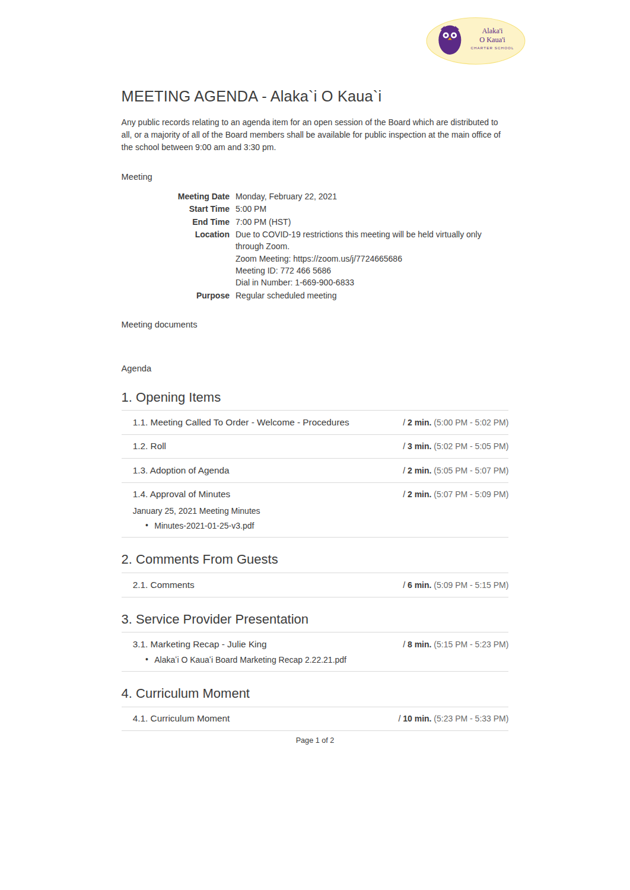MEETING AGENDA - Alaka`i O Kaua`i
Any public records relating to an agenda item for an open session of the Board which are distributed to all, or a majority of all of the Board members shall be available for public inspection at the main office of the school between 9:00 am and 3:30 pm.
Meeting
| Meeting Date | Monday, February 22, 2021 |
| Start Time | 5:00 PM |
| End Time | 7:00 PM (HST) |
| Location | Due to COVID-19 restrictions this meeting will be held virtually only through Zoom. Zoom Meeting: https://zoom.us/j/7724665686 Meeting ID: 772 466 5686 Dial in Number: 1-669-900-6833 |
| Purpose | Regular scheduled meeting |
Meeting documents
Agenda
1. Opening Items
1.1. Meeting Called To Order - Welcome - Procedures / 2 min. (5:00 PM - 5:02 PM)
1.2. Roll / 3 min. (5:02 PM - 5:05 PM)
1.3. Adoption of Agenda / 2 min. (5:05 PM - 5:07 PM)
1.4. Approval of Minutes / 2 min. (5:07 PM - 5:09 PM)
January 25, 2021 Meeting Minutes
Minutes-2021-01-25-v3.pdf
2. Comments From Guests
2.1. Comments / 6 min. (5:09 PM - 5:15 PM)
3. Service Provider Presentation
3.1. Marketing Recap - Julie King / 8 min. (5:15 PM - 5:23 PM)
Alakaʻi O Kauaʻi Board Marketing Recap 2.22.21.pdf
4. Curriculum Moment
4.1. Curriculum Moment / 10 min. (5:23 PM - 5:33 PM)
Page 1 of 2